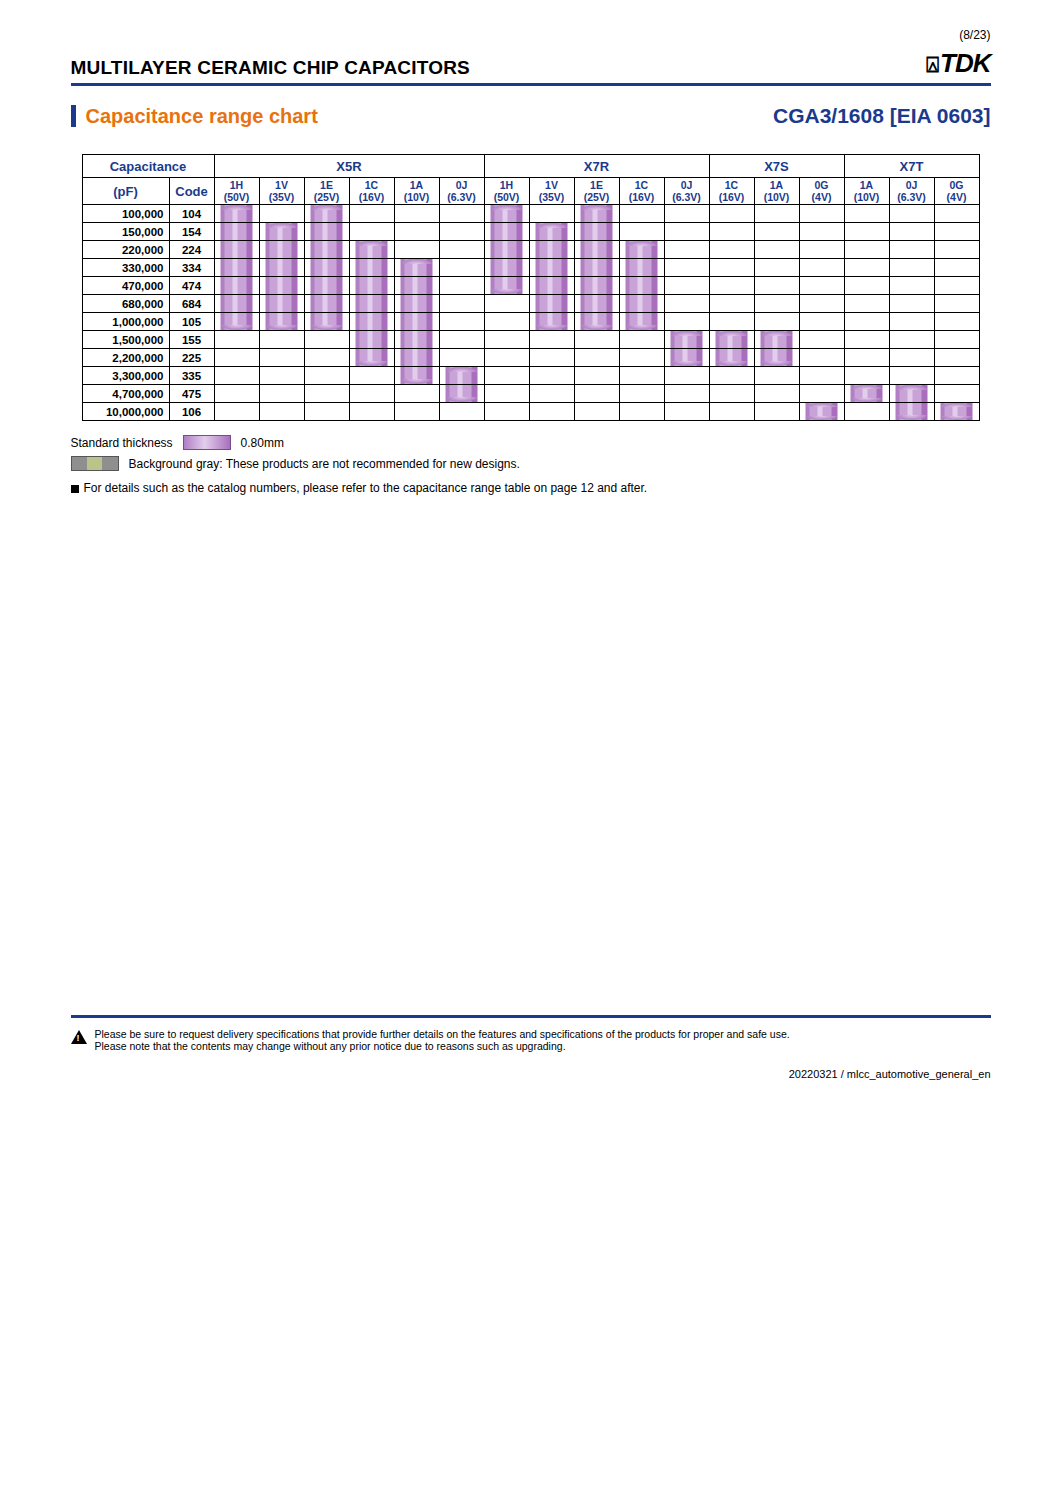(8/23)
MULTILAYER CERAMIC CHIP CAPACITORS
⍓TDK
Capacitance range chart
CGA3/1608 [EIA 0603]
| Capacitance | X5R | X7R | X7S | X7T |
| --- | --- | --- | --- | --- |
| (pF) | Code | 1H (50V) | 1V (35V) | 1E (25V) | 1C (16V) | 1A (10V) | 0J (6.3V) | 1H (50V) | 1V (35V) | 1E (25V) | 1C (16V) | 0J (6.3V) | 1C (16V) | 1A (10V) | 0G (4V) | 1A (10V) | 0J (6.3V) | 0G (4V) |
| 100,000 | 104 | | | | | | | | | | | | | | | | | |
| 150,000 | 154 | | | | | | | | | | | | | | | | | |
| 220,000 | 224 | | | | | | | | | | | | | | | | | |
| 330,000 | 334 | | | | | | | | | | | | | | | | | |
| 470,000 | 474 | | | | | | | | | | | | | | | | | |
| 680,000 | 684 | | | | | | | | | | | | | | | | | |
| 1,000,000 | 105 | | | | | | | | | | | | | | | | | |
| 1,500,000 | 155 | | | | | | | | | | | | | | | | | |
| 2,200,000 | 225 | | | | | | | | | | | | | | | | | |
| 3,300,000 | 335 | | | | | | | | | | | | | | | | | |
| 4,700,000 | 475 | | | | | | | | | | | | | | | | | |
| 10,000,000 | 106 | | | | | | | | | | | | | | | | | |
Standard thickness 0.80mm
Background gray: These products are not recommended for new designs.
For details such as the catalog numbers, please refer to the capacitance range table on page 12 and after.
Please be sure to request delivery specifications that provide further details on the features and specifications of the products for proper and safe use.
Please note that the contents may change without any prior notice due to reasons such as upgrading.
20220321 / mlcc_automotive_general_en